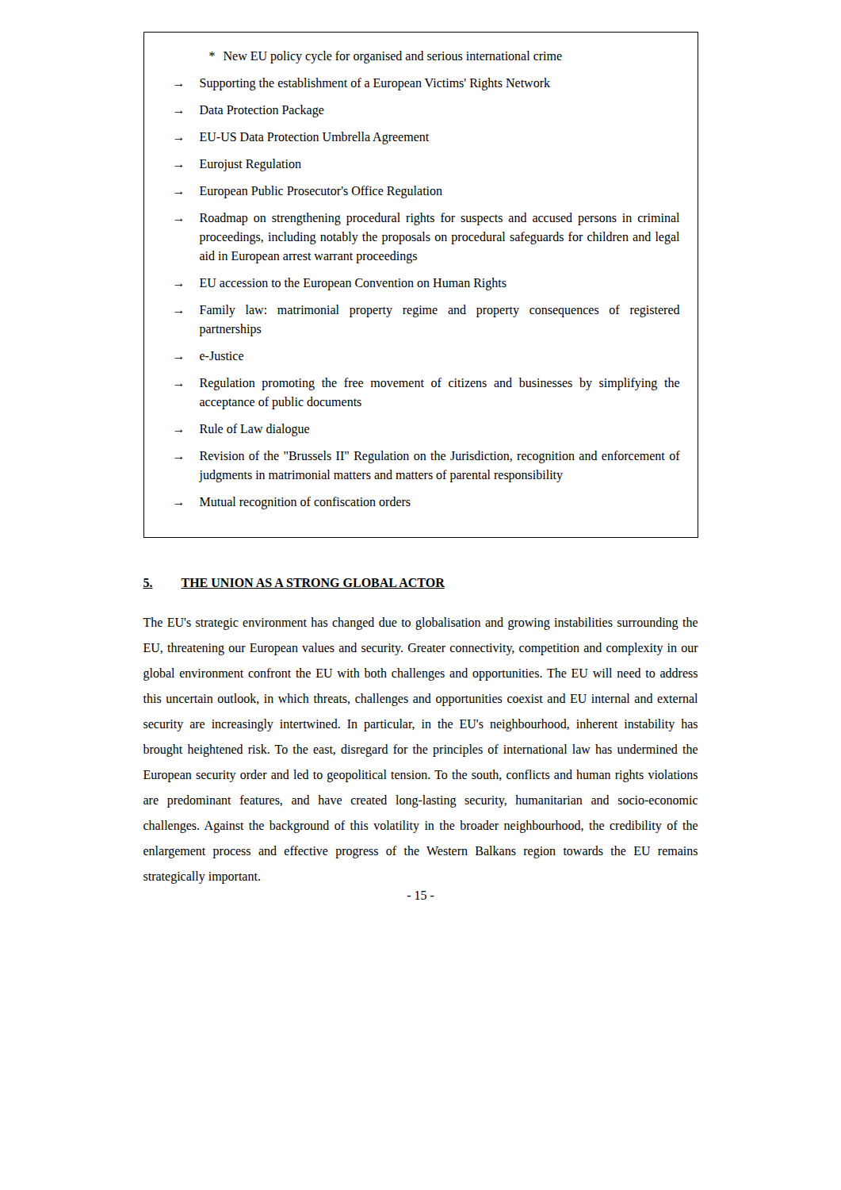*New EU policy cycle for organised and serious international crime
Supporting the establishment of a European Victims' Rights Network
Data Protection Package
EU-US Data Protection Umbrella Agreement
Eurojust Regulation
European Public Prosecutor's Office Regulation
Roadmap on strengthening procedural rights for suspects and accused persons in criminal proceedings, including notably the proposals on procedural safeguards for children and legal aid in European arrest warrant proceedings
EU accession to the European Convention on Human Rights
Family law: matrimonial property regime and property consequences of registered partnerships
e-Justice
Regulation promoting the free movement of citizens and businesses by simplifying the acceptance of public documents
Rule of Law dialogue
Revision of the "Brussels II" Regulation on the Jurisdiction, recognition and enforcement of judgments in matrimonial matters and matters of parental responsibility
Mutual recognition of confiscation orders
5. THE UNION AS A STRONG GLOBAL ACTOR
The EU's strategic environment has changed due to globalisation and growing instabilities surrounding the EU, threatening our European values and security. Greater connectivity, competition and complexity in our global environment confront the EU with both challenges and opportunities. The EU will need to address this uncertain outlook, in which threats, challenges and opportunities coexist and EU internal and external security are increasingly intertwined. In particular, in the EU's neighbourhood, inherent instability has brought heightened risk. To the east, disregard for the principles of international law has undermined the European security order and led to geopolitical tension. To the south, conflicts and human rights violations are predominant features, and have created long-lasting security, humanitarian and socio-economic challenges. Against the background of this volatility in the broader neighbourhood, the credibility of the enlargement process and effective progress of the Western Balkans region towards the EU remains strategically important.
- 15 -